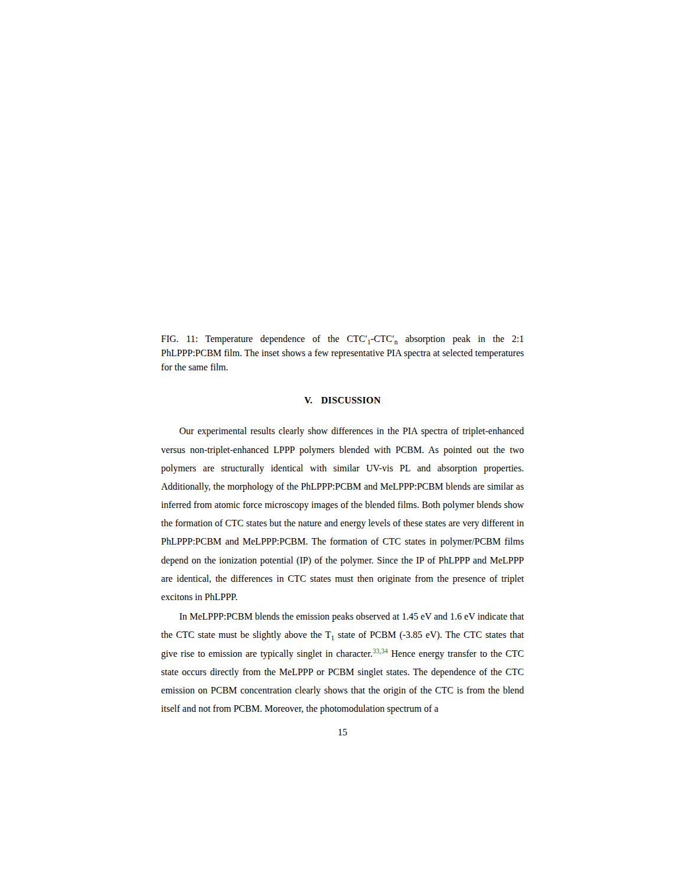FIG. 11: Temperature dependence of the CTC′1-CTC′n absorption peak in the 2:1 PhLPPP:PCBM film. The inset shows a few representative PIA spectra at selected temperatures for the same film.
V. DISCUSSION
Our experimental results clearly show differences in the PIA spectra of triplet-enhanced versus non-triplet-enhanced LPPP polymers blended with PCBM. As pointed out the two polymers are structurally identical with similar UV-vis PL and absorption properties. Additionally, the morphology of the PhLPPP:PCBM and MeLPPP:PCBM blends are similar as inferred from atomic force microscopy images of the blended films. Both polymer blends show the formation of CTC states but the nature and energy levels of these states are very different in PhLPPP:PCBM and MeLPPP:PCBM. The formation of CTC states in polymer/PCBM films depend on the ionization potential (IP) of the polymer. Since the IP of PhLPPP and MeLPPP are identical, the differences in CTC states must then originate from the presence of triplet excitons in PhLPPP.
In MeLPPP:PCBM blends the emission peaks observed at 1.45 eV and 1.6 eV indicate that the CTC state must be slightly above the T1 state of PCBM (-3.85 eV). The CTC states that give rise to emission are typically singlet in character.33,34 Hence energy transfer to the CTC state occurs directly from the MeLPPP or PCBM singlet states. The dependence of the CTC emission on PCBM concentration clearly shows that the origin of the CTC is from the blend itself and not from PCBM. Moreover, the photomodulation spectrum of a
15